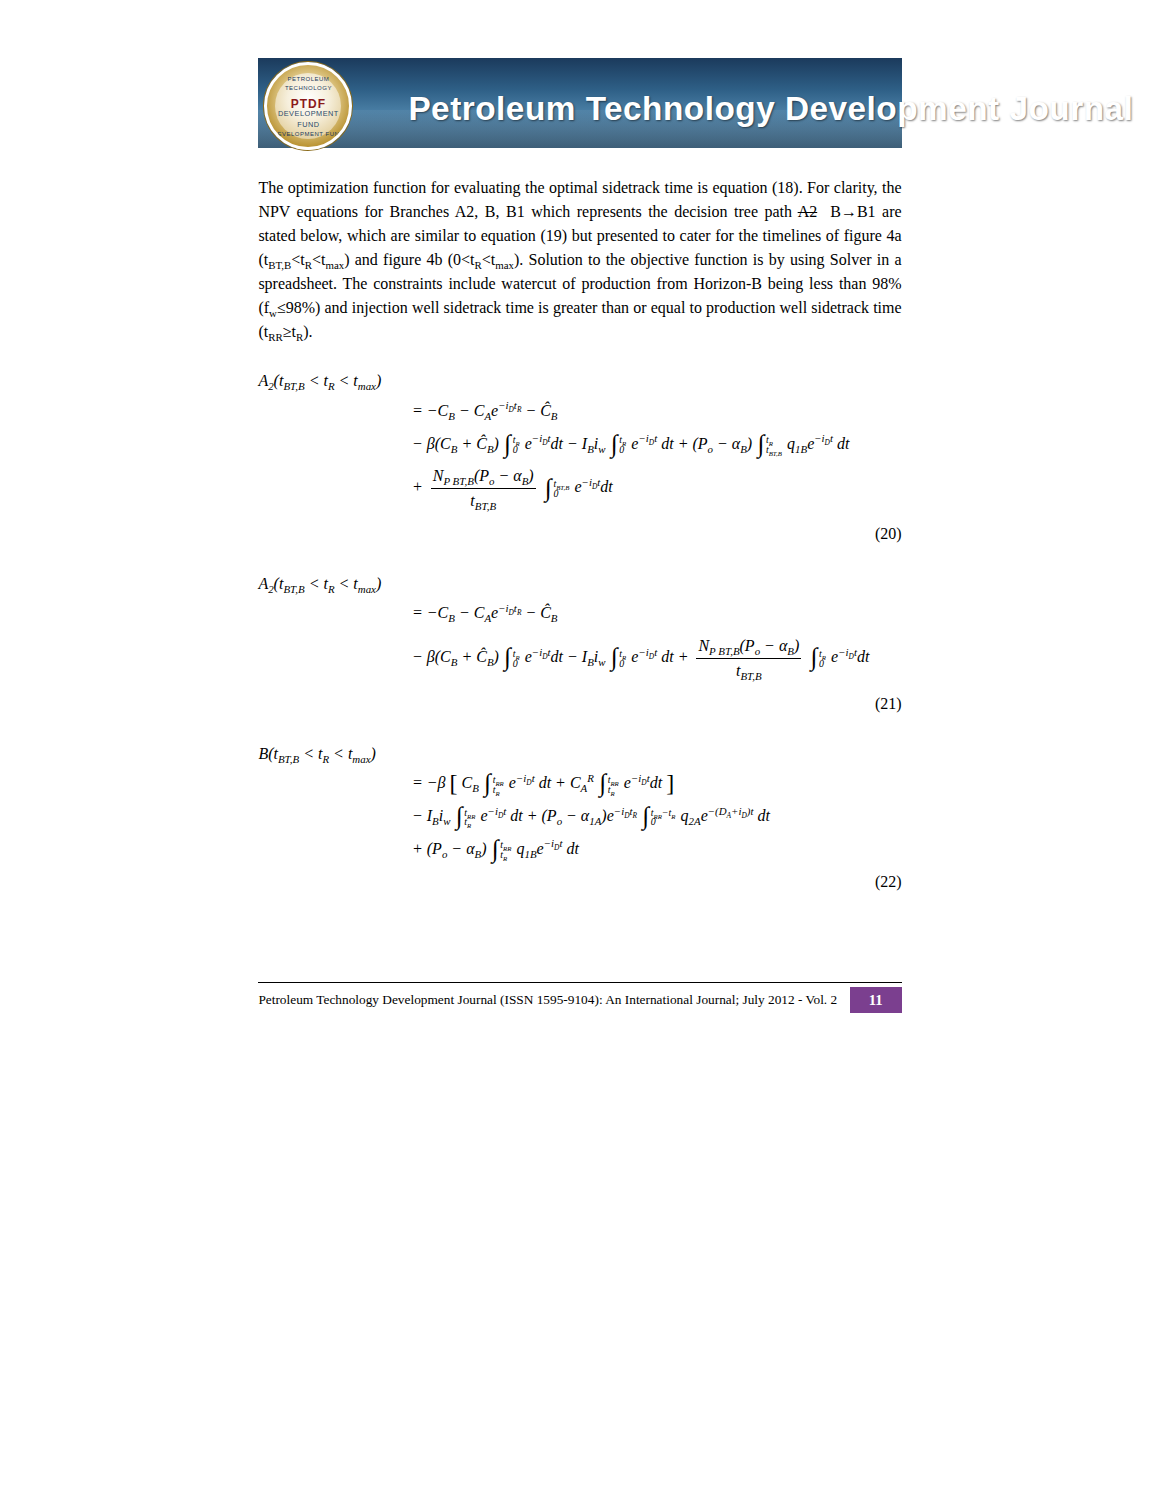Petroleum Technology Development Journal
PETROLEUM TECHNOLOGY
PTDF
DEVELOPMENT FUND
DEVELOPMENT FUND
The optimization function for evaluating the optimal sidetrack time is equation (18). For clarity, the NPV equations for Branches A2, B, B1 which represents the decision tree path A2 B→B1 are stated below, which are similar to equation (19) but presented to cater for the timelines of figure 4a (tBT,B<tR<tmax) and figure 4b (0<tR<tmax). Solution to the objective function is by using Solver in a spreadsheet. The constraints include watercut of production from Horizon-B being less than 98% (fw≤98%) and injection well sidetrack time is greater than or equal to production well sidetrack time (tRR≥tR).
A2(tBT,B < tR < tmax)
= −CB − CAe−iDtR − ĈB
− β(CB + ĈB) ∫tR 0 e−iDtdt − IBiw ∫tR 0 e−iDt dt + (Po − αB) ∫tR tBT,B q1Be−iDt dt
+ NP BT,B(Po − αB) tBT,B ∫tBT,B 0 e−iDtdt
(20)
A2(tBT,B < tR < tmax)
= −CB − CAe−iDtR − ĈB
− β(CB + ĈB) ∫tR 0 e−iDtdt − IBiw ∫tR 0 e−iDt dt + NP BT,B(Po − αB) tBT,B ∫tR 0 e−iDtdt
(21)
B(tBT,B < tR < tmax)
= −β [ CB ∫tRR tR e−iDt dt + CAR ∫tRR tR e−iDtdt ]
− IBiw ∫tRR tR e−iDt dt + (Po − α1A)e−iDtR ∫tRR−tR 0 q2Ae−(DA+iD)t dt
+ (Po − αB) ∫tRR tR q1Be−iDt dt
(22)
Petroleum Technology Development Journal (ISSN 1595-9104): An International Journal; July 2012 - Vol. 2
11